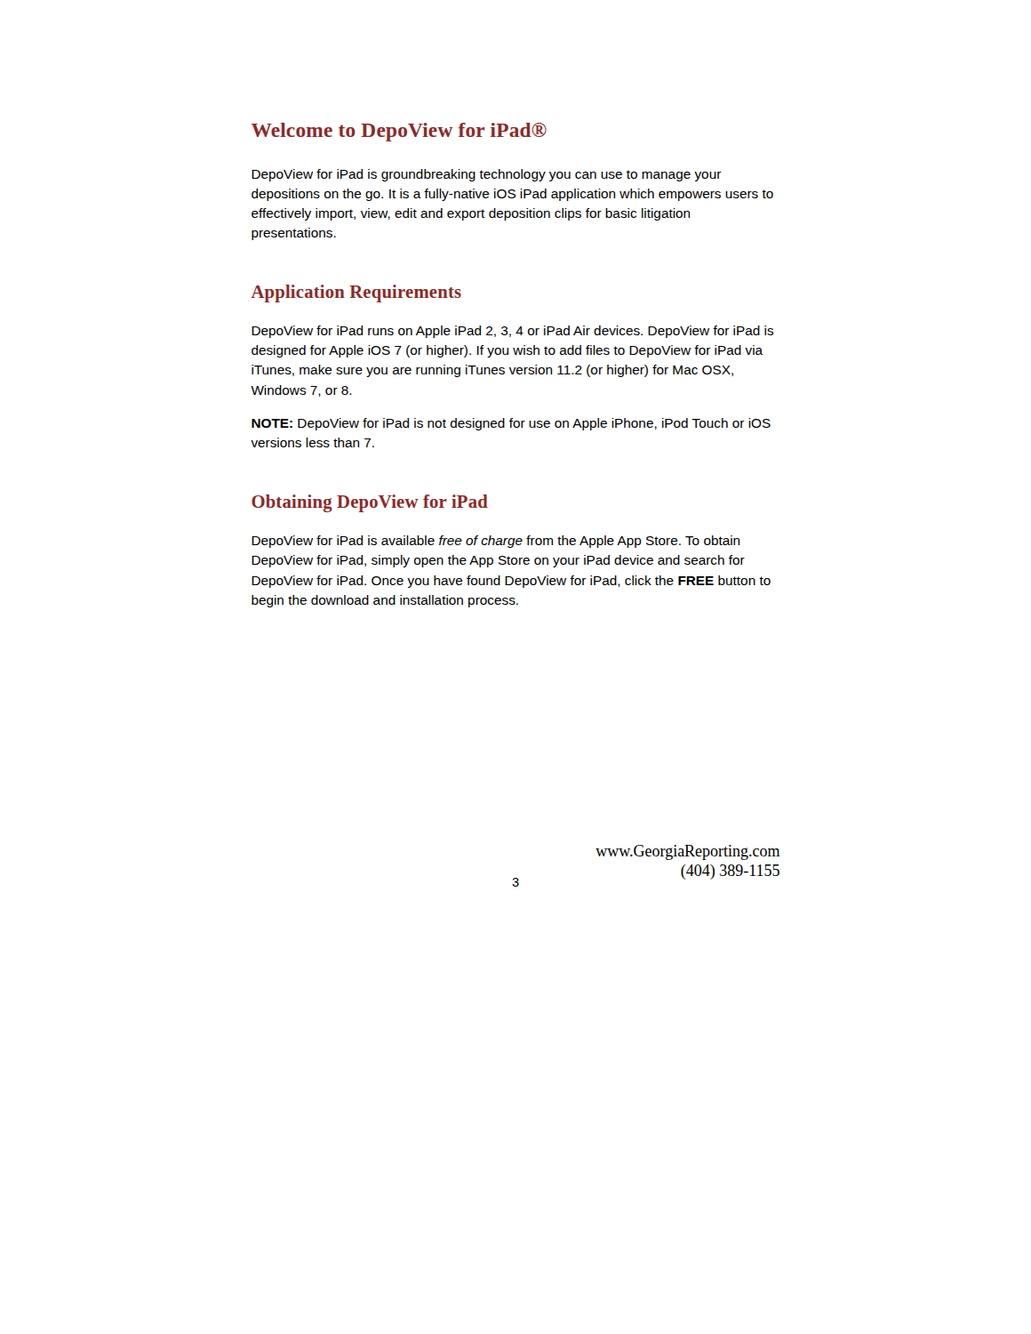Welcome to DepoView for iPad®
DepoView for iPad is groundbreaking technology you can use to manage your depositions on the go. It is a fully-native iOS iPad application which empowers users to effectively import, view, edit and export deposition clips for basic litigation presentations.
Application Requirements
DepoView for iPad runs on Apple iPad 2, 3, 4 or iPad Air devices. DepoView for iPad is designed for Apple iOS 7 (or higher). If you wish to add files to DepoView for iPad via iTunes, make sure you are running iTunes version 11.2 (or higher) for Mac OSX, Windows 7, or 8.
NOTE: DepoView for iPad is not designed for use on Apple iPhone, iPod Touch or iOS versions less than 7.
Obtaining DepoView for iPad
DepoView for iPad is available free of charge from the Apple App Store. To obtain DepoView for iPad, simply open the App Store on your iPad device and search for DepoView for iPad. Once you have found DepoView for iPad, click the FREE button to begin the download and installation process.
www.GeorgiaReporting.com
(404) 389-1155
3